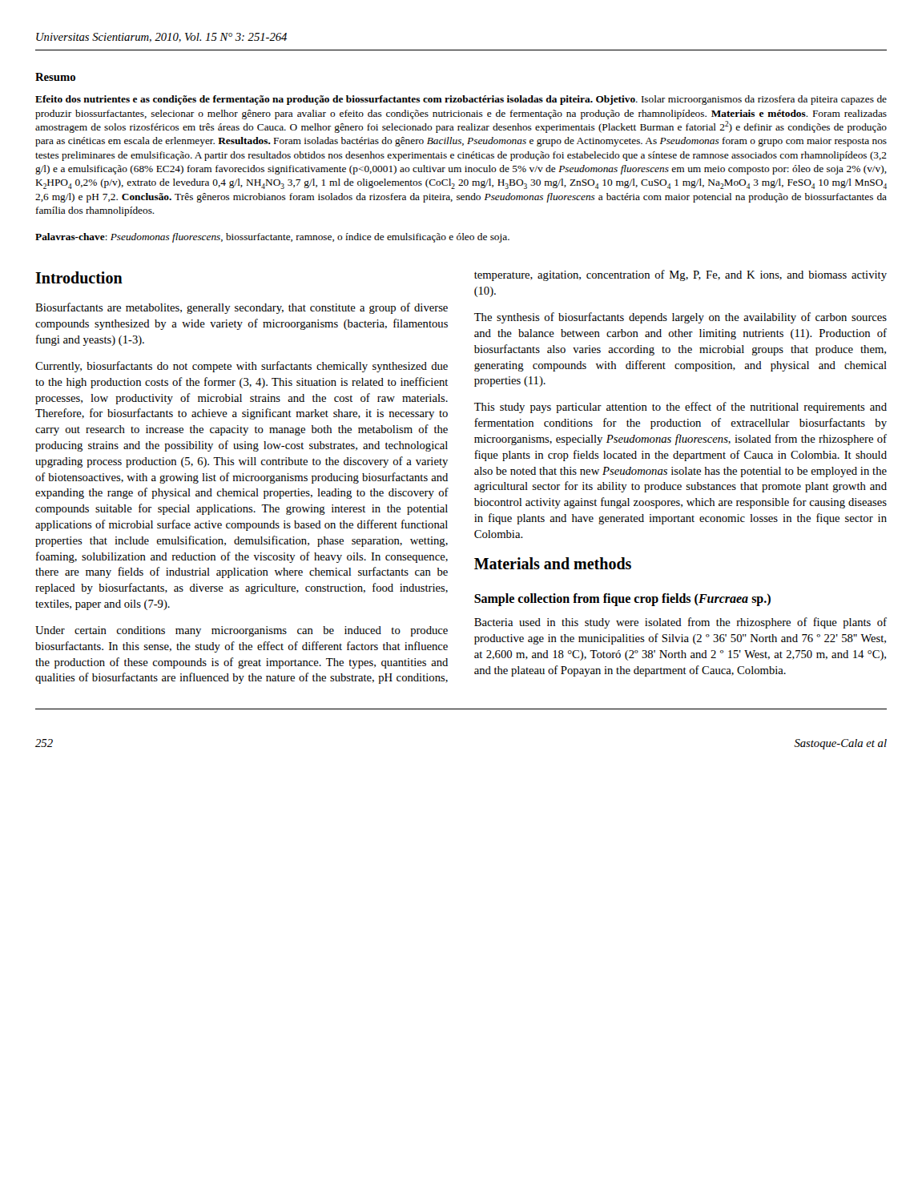Universitas Scientiarum, 2010, Vol. 15 N° 3: 251-264
Resumo
Efeito dos nutrientes e as condições de fermentação na produção de biossurfactantes com rizobactérias isoladas da piteira. Objetivo. Isolar microorganismos da rizosfera da piteira capazes de produzir biossurfactantes, selecionar o melhor gênero para avaliar o efeito das condições nutricionais e de fermentação na produção de rhamnolipídeos. Materiais e métodos. Foram realizadas amostragem de solos rizosféricos em três áreas do Cauca. O melhor gênero foi selecionado para realizar desenhos experimentais (Plackett Burman e fatorial 22) e definir as condições de produção para as cinéticas em escala de erlenmeyer. Resultados. Foram isoladas bactérias do gênero Bacillus, Pseudomonas e grupo de Actinomycetes. As Pseudomonas foram o grupo com maior resposta nos testes preliminares de emulsificação. A partir dos resultados obtidos nos desenhos experimentais e cinéticas de produção foi estabelecido que a síntese de ramnose associados com rhamnolipídeos (3,2 g/l) e a emulsificação (68% EC24) foram favorecidos significativamente (p<0,0001) ao cultivar um inoculo de 5% v/v de Pseudomonas fluorescens em um meio composto por: óleo de soja 2% (v/v), K2HPO4 0,2% (p/v), extrato de levedura 0,4 g/l, NH4NO3 3,7 g/l, 1 ml de oligoelementos (CoCl2 20 mg/l, H3BO3 30 mg/l, ZnSO4 10 mg/l, CuSO4 1 mg/l, Na2MoO4 3 mg/l, FeSO4 10 mg/l MnSO4 2,6 mg/l) e pH 7,2. Conclusão. Três gêneros microbianos foram isolados da rizosfera da piteira, sendo Pseudomonas fluorescens a bactéria com maior potencial na produção de biossurfactantes da família dos rhamnolipídeos.
Palavras-chave: Pseudomonas fluorescens, biossurfactante, ramnose, o índice de emulsificação e óleo de soja.
Introduction
Biosurfactants are metabolites, generally secondary, that constitute a group of diverse compounds synthesized by a wide variety of microorganisms (bacteria, filamentous fungi and yeasts) (1-3).
Currently, biosurfactants do not compete with surfactants chemically synthesized due to the high production costs of the former (3, 4). This situation is related to inefficient processes, low productivity of microbial strains and the cost of raw materials. Therefore, for biosurfactants to achieve a significant market share, it is necessary to carry out research to increase the capacity to manage both the metabolism of the producing strains and the possibility of using low-cost substrates, and technological upgrading process production (5, 6). This will contribute to the discovery of a variety of biotensoactives, with a growing list of microorganisms producing biosurfactants and expanding the range of physical and chemical properties, leading to the discovery of compounds suitable for special applications. The growing interest in the potential applications of microbial surface active compounds is based on the different functional properties that include emulsification, demulsification, phase separation, wetting, foaming, solubilization and reduction of the viscosity of heavy oils. In consequence, there are many fields of industrial application where chemical surfactants can be replaced by biosurfactants, as diverse as agriculture, construction, food industries, textiles, paper and oils (7-9).
Under certain conditions many microorganisms can be induced to produce biosurfactants. In this sense, the study of the effect of different factors that influence the production of these compounds is of great importance. The types, quantities and qualities of biosurfactants are influenced by the nature of the substrate, pH conditions, temperature, agitation, concentration of Mg, P, Fe, and K ions, and biomass activity (10).
The synthesis of biosurfactants depends largely on the availability of carbon sources and the balance between carbon and other limiting nutrients (11). Production of biosurfactants also varies according to the microbial groups that produce them, generating compounds with different composition, and physical and chemical properties (11).
This study pays particular attention to the effect of the nutritional requirements and fermentation conditions for the production of extracellular biosurfactants by microorganisms, especially Pseudomonas fluorescens, isolated from the rhizosphere of fique plants in crop fields located in the department of Cauca in Colombia. It should also be noted that this new Pseudomonas isolate has the potential to be employed in the agricultural sector for its ability to produce substances that promote plant growth and biocontrol activity against fungal zoospores, which are responsible for causing diseases in fique plants and have generated important economic losses in the fique sector in Colombia.
Materials and methods
Sample collection from fique crop fields (Furcraea sp.)
Bacteria used in this study were isolated from the rhizosphere of fique plants of productive age in the municipalities of Silvia (2 º 36' 50'' North and 76 º 22' 58'' West, at 2,600 m, and 18 °C), Totoró (2º 38' North and 2 º 15' West, at 2,750 m, and 14 °C), and the plateau of Popayan in the department of Cauca, Colombia.
252 Sastoque-Cala et al